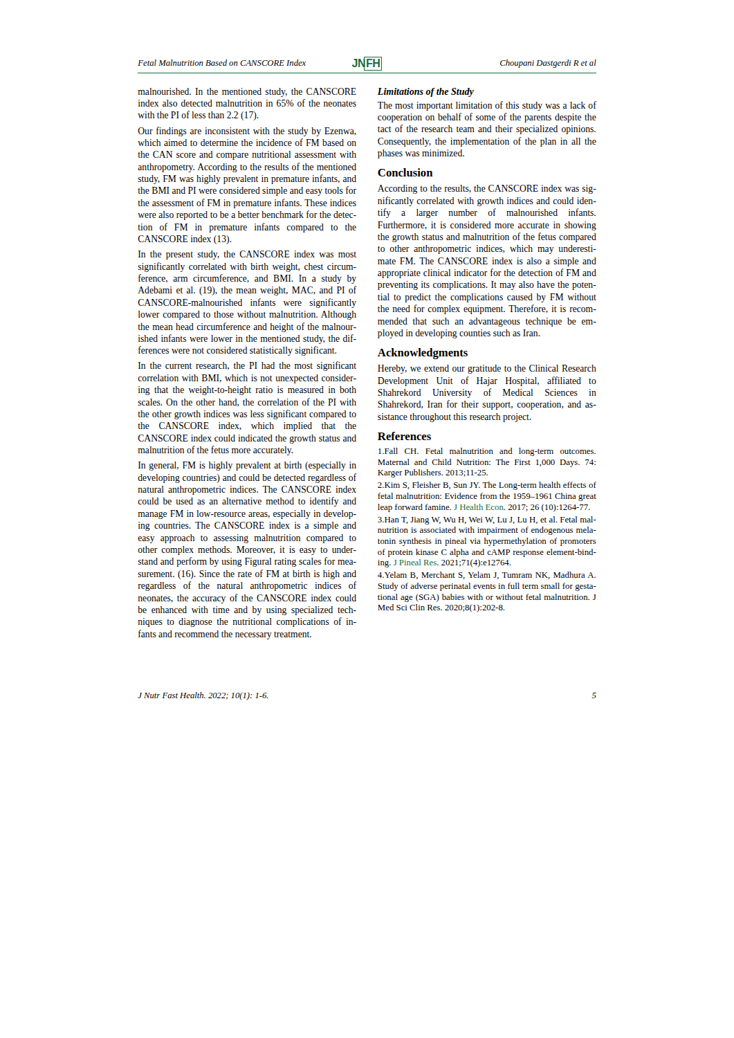Fetal Malnutrition Based on CANSCORE Index
JN FH
Choupani Dastgerdi R et al
malnourished. In the mentioned study, the CANSCORE index also detected malnutrition in 65% of the neonates with the PI of less than 2.2 (17).
Our findings are inconsistent with the study by Ezenwa, which aimed to determine the incidence of FM based on the CAN score and compare nutritional assessment with anthropometry. According to the results of the mentioned study, FM was highly prevalent in premature infants, and the BMI and PI were considered simple and easy tools for the assessment of FM in premature infants. These indices were also reported to be a better benchmark for the detection of FM in premature infants compared to the CANSCORE index (13).
In the present study, the CANSCORE index was most significantly correlated with birth weight, chest circumference, arm circumference, and BMI. In a study by Adebami et al. (19), the mean weight, MAC, and PI of CANSCORE-malnourished infants were significantly lower compared to those without malnutrition. Although the mean head circumference and height of the malnourished infants were lower in the mentioned study, the differences were not considered statistically significant.
In the current research, the PI had the most significant correlation with BMI, which is not unexpected considering that the weight-to-height ratio is measured in both scales. On the other hand, the correlation of the PI with the other growth indices was less significant compared to the CANSCORE index, which implied that the CANSCORE index could indicated the growth status and malnutrition of the fetus more accurately.
In general, FM is highly prevalent at birth (especially in developing countries) and could be detected regardless of natural anthropometric indices. The CANSCORE index could be used as an alternative method to identify and manage FM in low-resource areas, especially in developing countries. The CANSCORE index is a simple and easy approach to assessing malnutrition compared to other complex methods. Moreover, it is easy to understand and perform by using Figural rating scales for measurement. (16). Since the rate of FM at birth is high and regardless of the natural anthropometric indices of neonates, the accuracy of the CANSCORE index could be enhanced with time and by using specialized techniques to diagnose the nutritional complications of infants and recommend the necessary treatment.
Limitations of the Study
The most important limitation of this study was a lack of cooperation on behalf of some of the parents despite the tact of the research team and their specialized opinions. Consequently, the implementation of the plan in all the phases was minimized.
Conclusion
According to the results, the CANSCORE index was significantly correlated with growth indices and could identify a larger number of malnourished infants. Furthermore, it is considered more accurate in showing the growth status and malnutrition of the fetus compared to other anthropometric indices, which may underestimate FM. The CANSCORE index is also a simple and appropriate clinical indicator for the detection of FM and preventing its complications. It may also have the potential to predict the complications caused by FM without the need for complex equipment. Therefore, it is recommended that such an advantageous technique be employed in developing counties such as Iran.
Acknowledgments
Hereby, we extend our gratitude to the Clinical Research Development Unit of Hajar Hospital, affiliated to Shahrekord University of Medical Sciences in Shahrekord, Iran for their support, cooperation, and assistance throughout this research project.
References
1.Fall CH. Fetal malnutrition and long-term outcomes. Maternal and Child Nutrition: The First 1,000 Days. 74: Karger Publishers. 2013;11-25.
2.Kim S, Fleisher B, Sun JY. The Long-term health effects of fetal malnutrition: Evidence from the 1959–1961 China great leap forward famine. J Health Econ. 2017; 26 (10):1264-77.
3.Han T, Jiang W, Wu H, Wei W, Lu J, Lu H, et al. Fetal malnutrition is associated with impairment of endogenous melatonin synthesis in pineal via hypermethylation of promoters of protein kinase C alpha and cAMP response element-binding. J Pineal Res. 2021;71(4):e12764.
4.Yelam B, Merchant S, Yelam J, Tumram NK, Madhura A. Study of adverse perinatal events in full term small for gestational age (SGA) babies with or without fetal malnutrition. J Med Sci Clin Res. 2020;8(1):202-8.
J Nutr Fast Health. 2022; 10(1): 1-6.
5